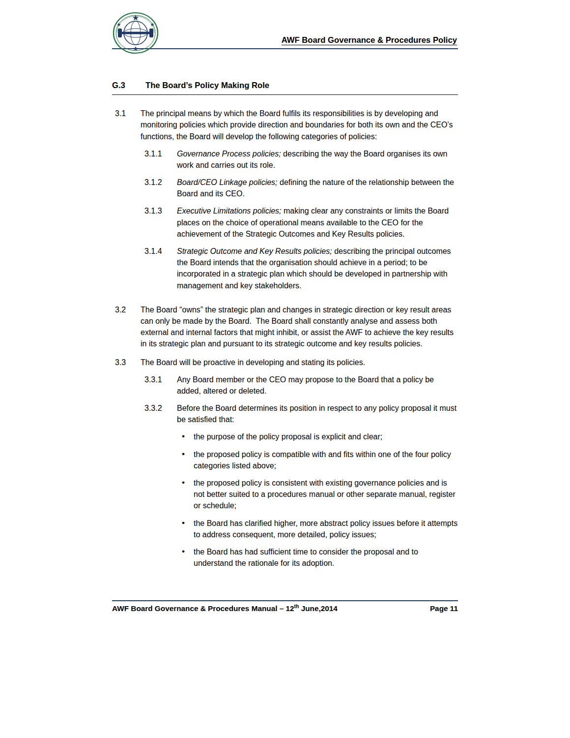AWF Board Governance & Procedures Policy
G.3 The Board’s Policy Making Role
3.1
The principal means by which the Board fulfils its responsibilities is by developing and monitoring policies which provide direction and boundaries for both its own and the CEO’s functions, the Board will develop the following categories of policies:
3.1.1
Governance Process policies; describing the way the Board organises its own work and carries out its role.
3.1.2
Board/CEO Linkage policies; defining the nature of the relationship between the Board and its CEO.
3.1.3
Executive Limitations policies; making clear any constraints or limits the Board places on the choice of operational means available to the CEO for the achievement of the Strategic Outcomes and Key Results policies.
3.1.4
Strategic Outcome and Key Results policies; describing the principal outcomes the Board intends that the organisation should achieve in a period; to be incorporated in a strategic plan which should be developed in partnership with management and key stakeholders.
3.2
The Board “owns” the strategic plan and changes in strategic direction or key result areas can only be made by the Board. The Board shall constantly analyse and assess both external and internal factors that might inhibit, or assist the AWF to achieve the key results in its strategic plan and pursuant to its strategic outcome and key results policies.
3.3
The Board will be proactive in developing and stating its policies.
3.3.1
Any Board member or the CEO may propose to the Board that a policy be added, altered or deleted.
3.3.2
Before the Board determines its position in respect to any policy proposal it must be satisfied that:
the purpose of the policy proposal is explicit and clear;
the proposed policy is compatible with and fits within one of the four policy categories listed above;
the proposed policy is consistent with existing governance policies and is not better suited to a procedures manual or other separate manual, register or schedule;
the Board has clarified higher, more abstract policy issues before it attempts to address consequent, more detailed, policy issues;
the Board has had sufficient time to consider the proposal and to understand the rationale for its adoption.
AWF Board Governance & Procedures Manual – 12th June,2014 Page 11